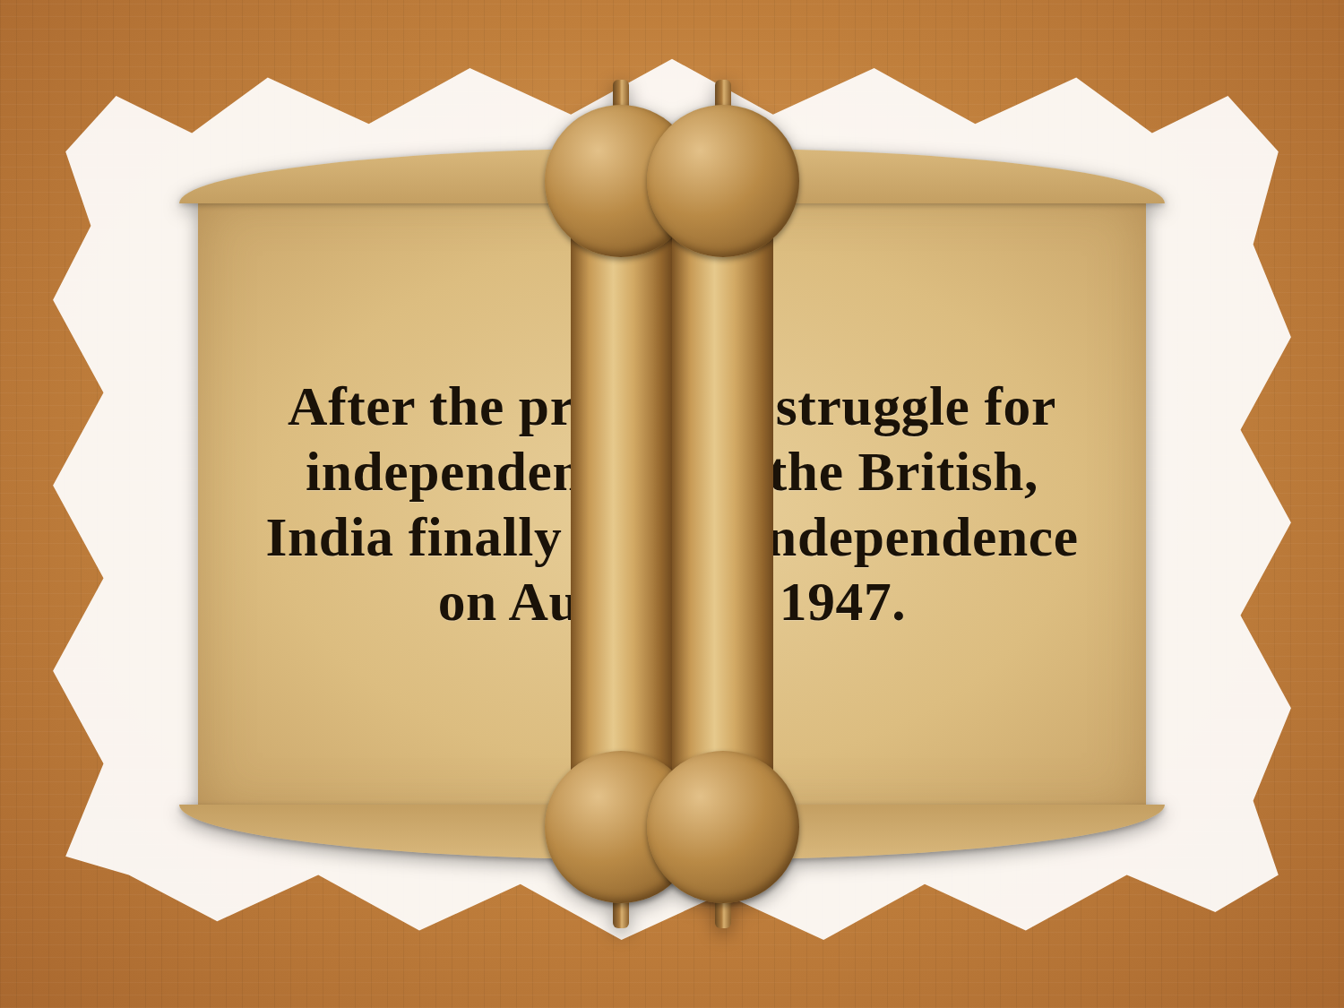IKI1 23093
After the prolonged struggle for independence with the British, India finally gained independence on August 15, 1947.
MediaFocus